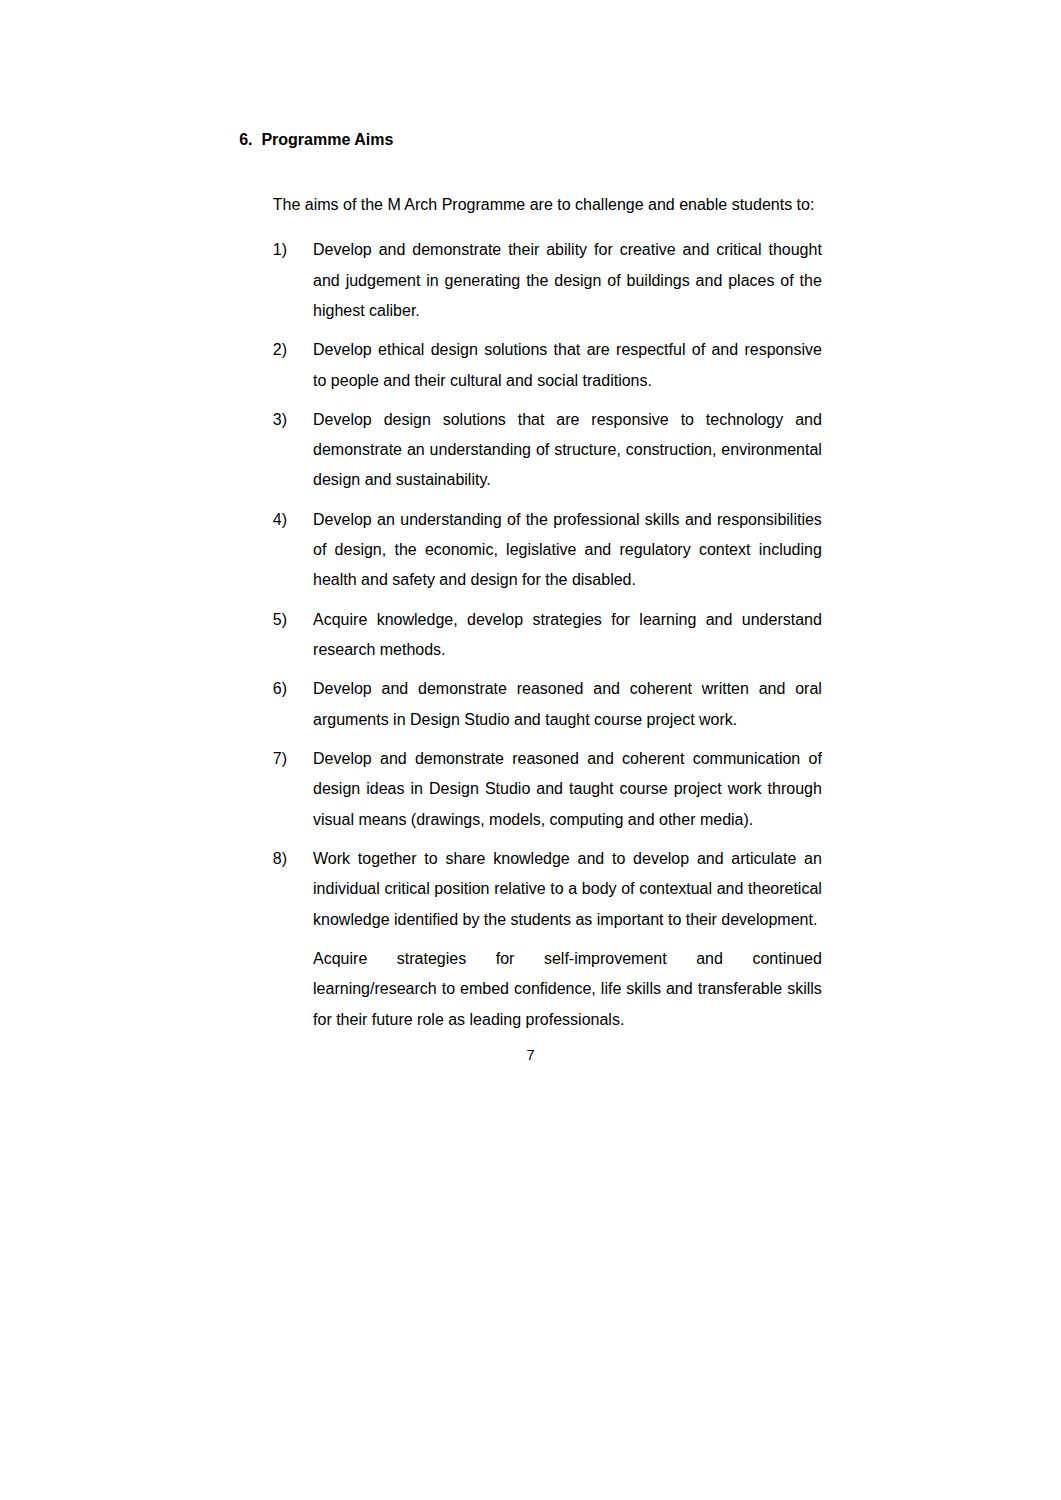6. Programme Aims
The aims of the M Arch Programme are to challenge and enable students to:
Develop and demonstrate their ability for creative and critical thought and judgement in generating the design of buildings and places of the highest caliber.
Develop ethical design solutions that are respectful of and responsive to people and their cultural and social traditions.
Develop design solutions that are responsive to technology and demonstrate an understanding of structure, construction, environmental design and sustainability.
Develop an understanding of the professional skills and responsibilities of design, the economic, legislative and regulatory context including health and safety and design for the disabled.
Acquire knowledge, develop strategies for learning and understand research methods.
Develop and demonstrate reasoned and coherent written and oral arguments in Design Studio and taught course project work.
Develop and demonstrate reasoned and coherent communication of design ideas in Design Studio and taught course project work through visual means (drawings, models, computing and other media).
Work together to share knowledge and to develop and articulate an individual critical position relative to a body of contextual and theoretical knowledge identified by the students as important to their development.
Acquire strategies for self-improvement and continued learning/research to embed confidence, life skills and transferable skills for their future role as leading professionals.
7